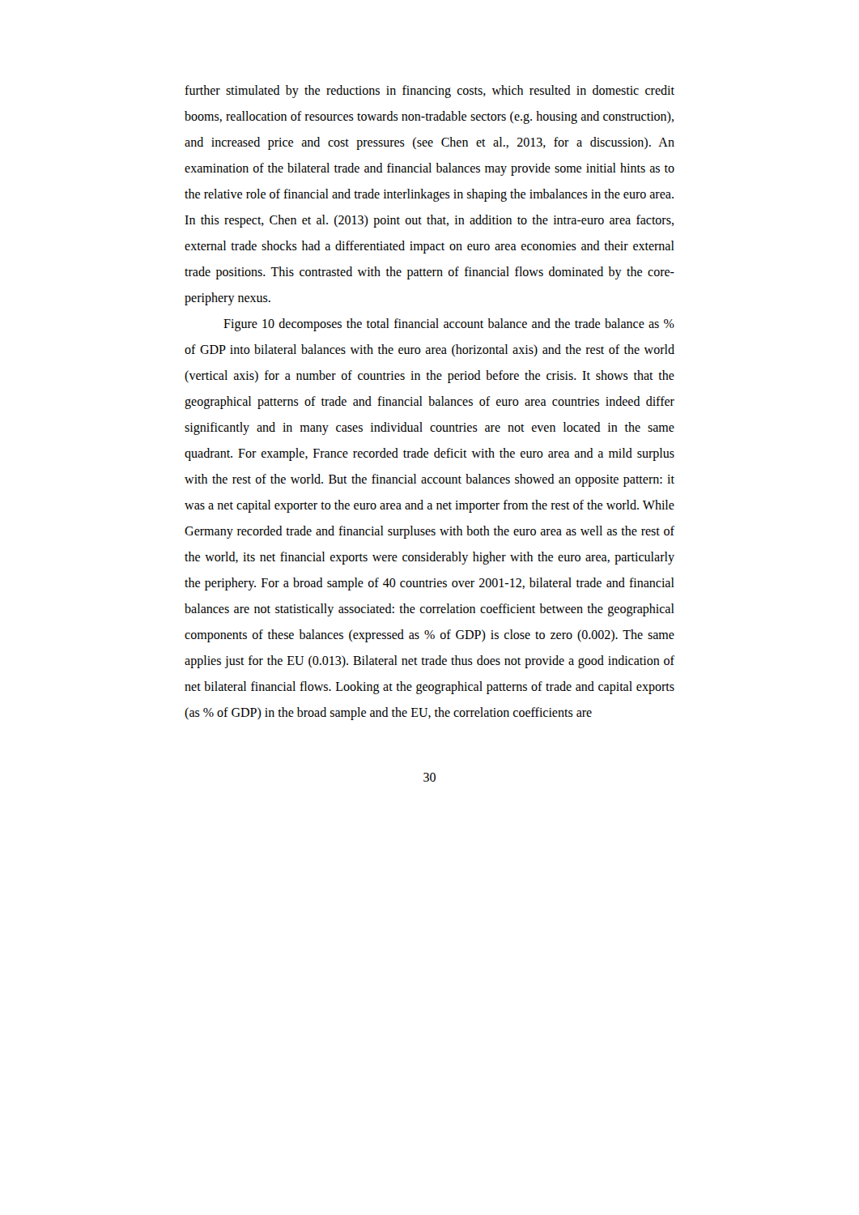further stimulated by the reductions in financing costs, which resulted in domestic credit booms, reallocation of resources towards non-tradable sectors (e.g. housing and construction), and increased price and cost pressures (see Chen et al., 2013, for a discussion). An examination of the bilateral trade and financial balances may provide some initial hints as to the relative role of financial and trade interlinkages in shaping the imbalances in the euro area. In this respect, Chen et al. (2013) point out that, in addition to the intra-euro area factors, external trade shocks had a differentiated impact on euro area economies and their external trade positions. This contrasted with the pattern of financial flows dominated by the core-periphery nexus.
Figure 10 decomposes the total financial account balance and the trade balance as % of GDP into bilateral balances with the euro area (horizontal axis) and the rest of the world (vertical axis) for a number of countries in the period before the crisis. It shows that the geographical patterns of trade and financial balances of euro area countries indeed differ significantly and in many cases individual countries are not even located in the same quadrant. For example, France recorded trade deficit with the euro area and a mild surplus with the rest of the world. But the financial account balances showed an opposite pattern: it was a net capital exporter to the euro area and a net importer from the rest of the world. While Germany recorded trade and financial surpluses with both the euro area as well as the rest of the world, its net financial exports were considerably higher with the euro area, particularly the periphery. For a broad sample of 40 countries over 2001-12, bilateral trade and financial balances are not statistically associated: the correlation coefficient between the geographical components of these balances (expressed as % of GDP) is close to zero (0.002). The same applies just for the EU (0.013). Bilateral net trade thus does not provide a good indication of net bilateral financial flows. Looking at the geographical patterns of trade and capital exports (as % of GDP) in the broad sample and the EU, the correlation coefficients are
30